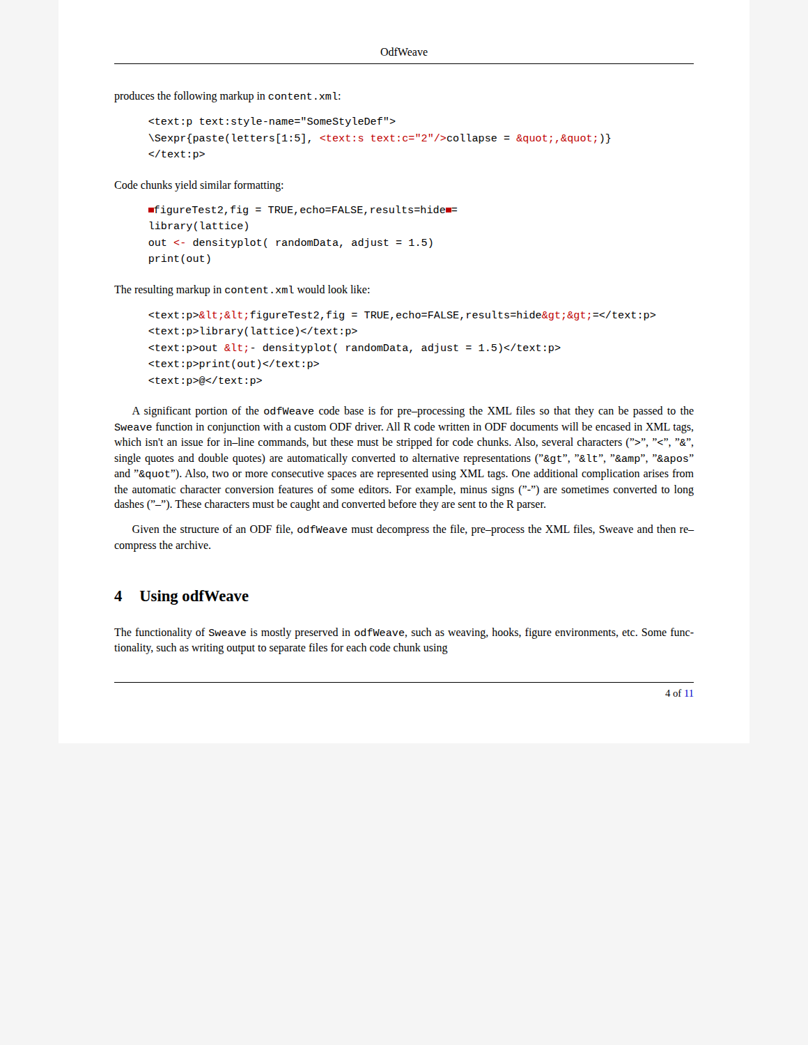OdfWeave
produces the following markup in content.xml:
<text:p text:style-name="SomeStyleDef">
\Sexpr{paste(letters[1:5], <text:s text:c="2"/>collapse = &quot;,&quot;)}
</text:p>
Code chunks yield similar formatting:
 figureTest2,fig = TRUE,echo=FALSE,results=hide =
library(lattice)
out <- densityplot( randomData, adjust = 1.5)
print(out)
The resulting markup in content.xml would look like:
<text:p>&lt;&lt; figureTest2,fig = TRUE,echo=FALSE,results=hide&gt;&gt;=</text:p>
<text:p>library(lattice)</text:p>
<text:p>out &lt;- densityplot( randomData, adjust = 1.5)</text:p>
<text:p>print(out)</text:p>
<text:p>@</text:p>
A significant portion of the odfWeave code base is for pre–processing the XML files so that they can be passed to the Sweave function in conjunction with a custom ODF driver. All R code written in ODF documents will be encased in XML tags, which isn't an issue for in–line commands, but these must be stripped for code chunks. Also, several characters (”>”, ”<”, ”&”, single quotes and double quotes) are automatically converted to alternative representations (”&gt”, ”&lt”, ”&amp”, ”&apos” and ”&quot”). Also, two or more consecutive spaces are represented using XML tags. One additional complication arises from the automatic character conversion features of some editors. For example, minus signs (”-”) are sometimes converted to long dashes (”–”). These characters must be caught and converted before they are sent to the R parser.
Given the structure of an ODF file, odfWeave must decompress the file, pre–process the XML files, Sweave and then re–compress the archive.
4 Using odfWeave
The functionality of Sweave is mostly preserved in odfWeave, such as weaving, hooks, figure environments, etc. Some functionality, such as writing output to separate files for each code chunk using
4 of 11